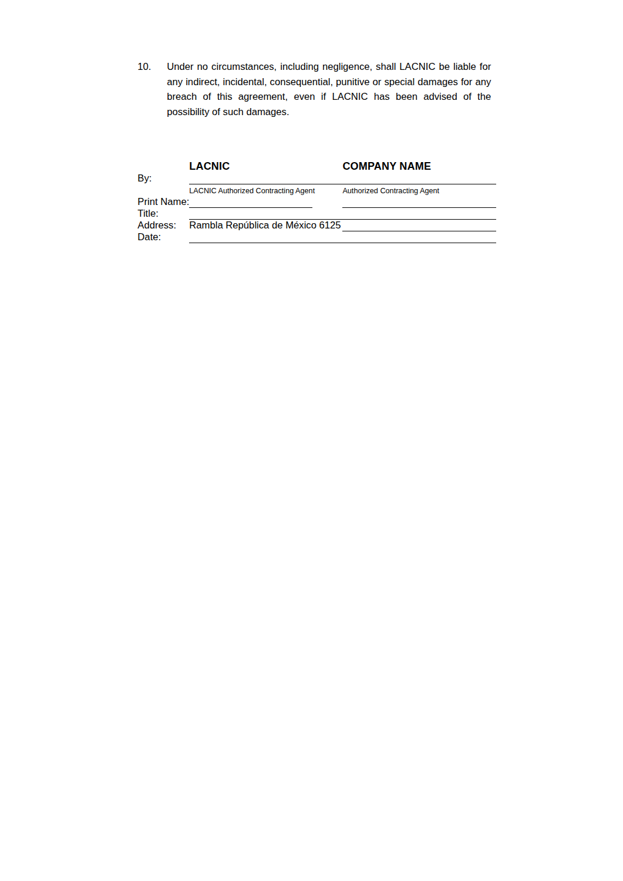10.
Under no circumstances, including negligence, shall LACNIC be liable for any indirect, incidental, consequential, punitive or special damages for any breach of this agreement, even if LACNIC has been advised of the possibility of such damages.
| | LACNIC | COMPANY NAME |
| By: | | |
| | LACNIC Authorized Contracting Agent | Authorized Contracting Agent |
| Print Name: | | |
| Title: | | |
| Address: | Rambla República de México 6125 | |
| Date: | | |